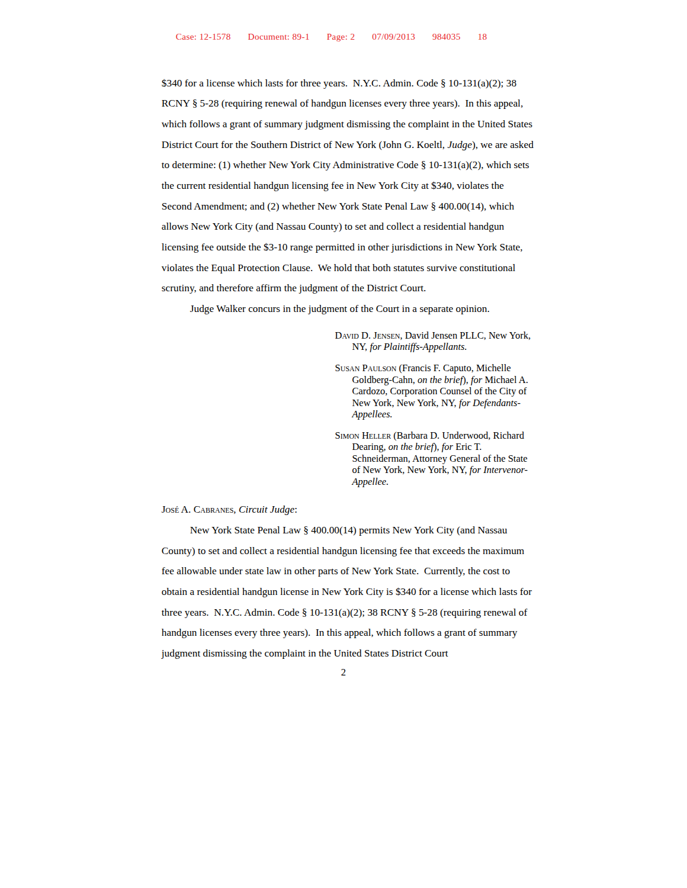Case: 12-1578 Document: 89-1 Page: 207/09/201398403518
$340 for a license which lasts for three years. N.Y.C. Admin. Code § 10-131(a)(2); 38 RCNY § 5-28 (requiring renewal of handgun licenses every three years). In this appeal, which follows a grant of summary judgment dismissing the complaint in the United States District Court for the Southern District of New York (John G. Koeltl, Judge), we are asked to determine: (1) whether New York City Administrative Code § 10-131(a)(2), which sets the current residential handgun licensing fee in New York City at $340, violates the Second Amendment; and (2) whether New York State Penal Law § 400.00(14), which allows New York City (and Nassau County) to set and collect a residential handgun licensing fee outside the $3-10 range permitted in other jurisdictions in New York State, violates the Equal Protection Clause. We hold that both statutes survive constitutional scrutiny, and therefore affirm the judgment of the District Court.
Judge Walker concurs in the judgment of the Court in a separate opinion.
David D. Jensen, David Jensen PLLC, New York, NY, for Plaintiffs-Appellants.
Susan Paulson (Francis F. Caputo, Michelle Goldberg-Cahn, on the brief), for Michael A. Cardozo, Corporation Counsel of the City of New York, New York, NY, for Defendants-Appellees.
Simon Heller (Barbara D. Underwood, Richard Dearing, on the brief), for Eric T. Schneiderman, Attorney General of the State of New York, New York, NY, for Intervenor-Appellee.
José A. Cabranes, Circuit Judge:
New York State Penal Law § 400.00(14) permits New York City (and Nassau County) to set and collect a residential handgun licensing fee that exceeds the maximum fee allowable under state law in other parts of New York State. Currently, the cost to obtain a residential handgun license in New York City is $340 for a license which lasts for three years. N.Y.C. Admin. Code § 10-131(a)(2); 38 RCNY § 5-28 (requiring renewal of handgun licenses every three years). In this appeal, which follows a grant of summary judgment dismissing the complaint in the United States District Court
2